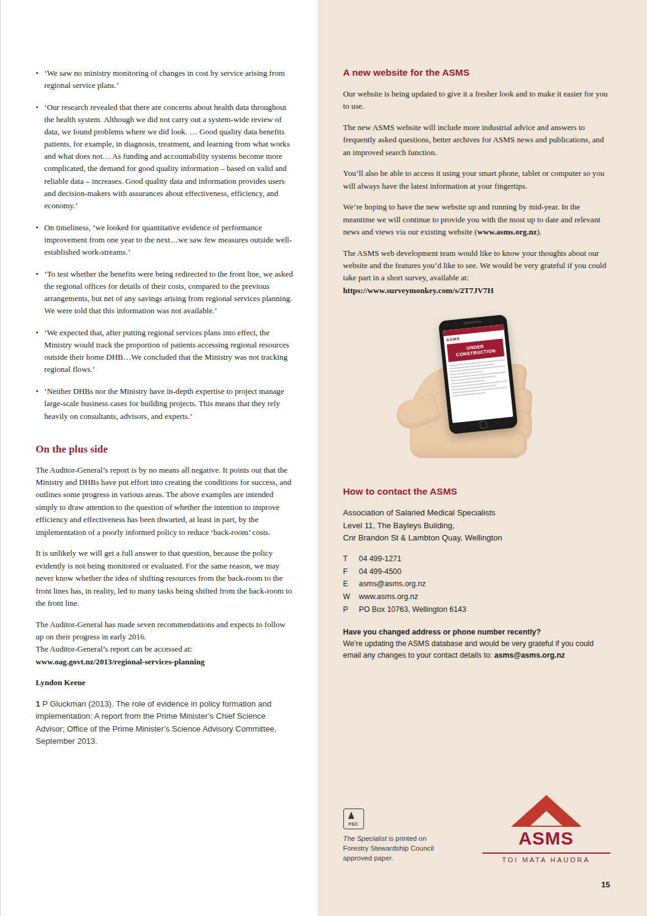‘We saw no ministry monitoring of changes in cost by service arising from regional service plans.’
‘Our research revealed that there are concerns about health data throughout the health system. Although we did not carry out a system-wide review of data, we found problems where we did look. … Good quality data benefits patients, for example, in diagnosis, treatment, and learning from what works and what does not… As funding and accountability systems become more complicated, the demand for good quality information – based on valid and reliable data – increases. Good quality data and information provides users and decision-makers with assurances about effectiveness, efficiency, and economy.’
On timeliness, ‘we looked for quantitative evidence of performance improvement from one year to the next…we saw few measures outside well-established work-streams.’
‘To test whether the benefits were being redirected to the front line, we asked the regional offices for details of their costs, compared to the previous arrangements, but net of any savings arising from regional services planning. We were told that this information was not available.’
‘We expected that, after putting regional services plans into effect, the Ministry would track the proportion of patients accessing regional resources outside their home DHB…We concluded that the Ministry was not tracking regional flows.’
‘Neither DHBs nor the Ministry have in-depth expertise to project manage large-scale business cases for building projects. This means that they rely heavily on consultants, advisors, and experts.’
On the plus side
The Auditor-General’s report is by no means all negative. It points out that the Ministry and DHBs have put effort into creating the conditions for success, and outlines some progress in various areas. The above examples are intended simply to draw attention to the question of whether the intention to improve efficiency and effectiveness has been thwarted, at least in part, by the implementation of a poorly informed policy to reduce ‘back-room’ costs.
It is unlikely we will get a full answer to that question, because the policy evidently is not being monitored or evaluated. For the same reason, we may never know whether the idea of shifting resources from the back-room to the front lines has, in reality, led to many tasks being shifted from the back-room to the front line.
The Auditor-General has made seven recommendations and expects to follow up on their progress in early 2016.
The Auditor-General’s report can be accessed at:
www.oag.govt.nz/2013/regional-services-planning
Lyndon Keene
1 P Gluckman (2013). The role of evidence in policy formation and implementation: A report from the Prime Minister’s Chief Science Advisor; Office of the Prime Minister’s Science Advisory Committee, September 2013.
A new website for the ASMS
Our website is being updated to give it a fresher look and to make it easier for you to use.
The new ASMS website will include more industrial advice and answers to frequently asked questions, better archives for ASMS news and publications, and an improved search function.
You’ll also be able to access it using your smart phone, tablet or computer so you will always have the latest information at your fingertips.
We’re hoping to have the new website up and running by mid-year. In the meantime we will continue to provide you with the most up to date and relevant news and views via our existing website (www.asms.org.nz).
The ASMS web development team would like to know your thoughts about our website and the features you’d like to see. We would be very grateful if you could take part in a short survey, available at:
https://www.surveymonkey.com/s/2T7JV7H
ASMS
UNDER
CONSTRUCTION
How to contact the ASMS
Association of Salaried Medical Specialists
Level 11, The Bayleys Building,
Cnr Brandon St & Lambton Quay, Wellington
| T | 04 499-1271 |
| F | 04 499-4500 |
| E | asms@asms.org.nz |
| W | www.asms.org.nz |
| P | PO Box 10763, Wellington 6143 |
Have you changed address or phone number recently?
We’re updating the ASMS database and would be very grateful if you could email any changes to your contact details to: asms@asms.org.nz
The Specialist is printed on
Forestry Stewardship Council
approved paper.
ASMS
TOI MATA HAUORA
15